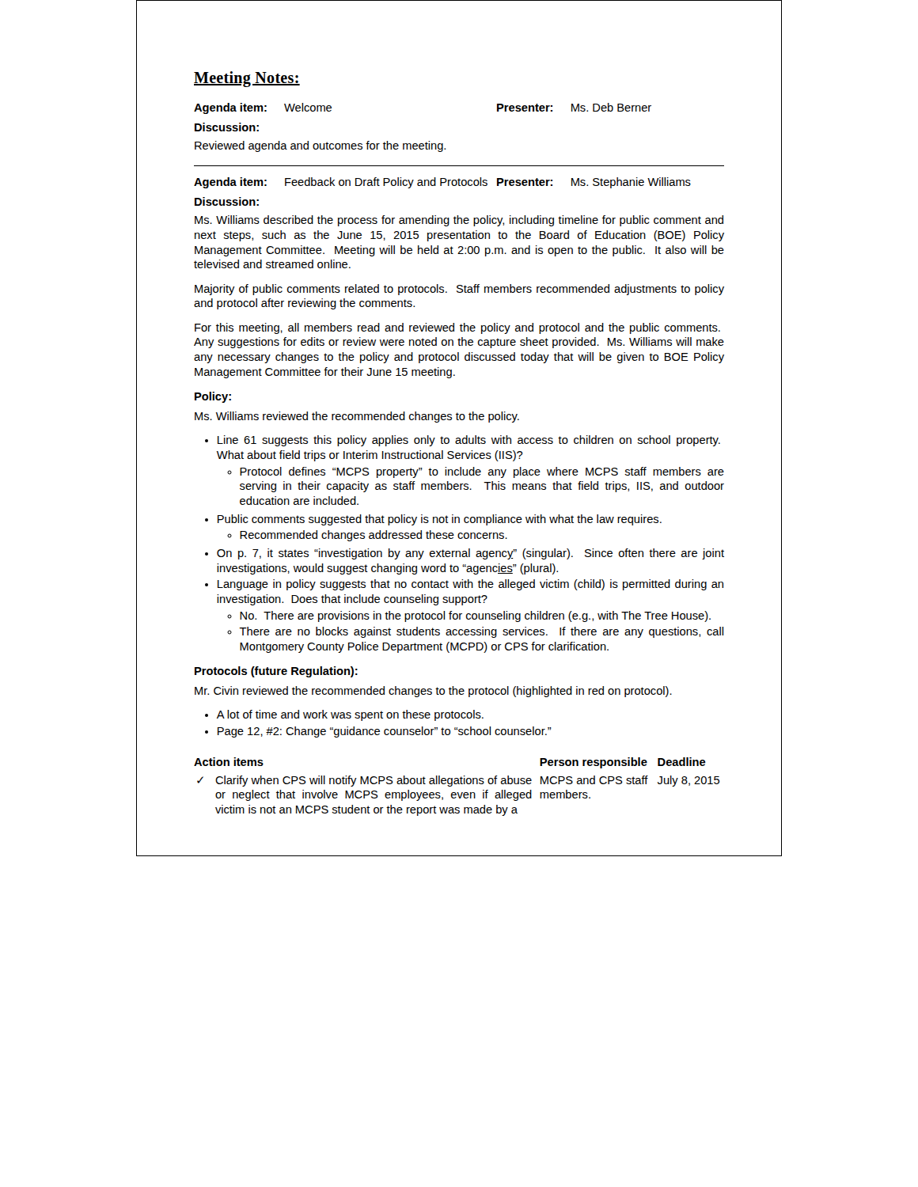Meeting Notes:
Agenda item: Welcome
Presenter: Ms. Deb Berner
Discussion:
Reviewed agenda and outcomes for the meeting.
Agenda item: Feedback on Draft Policy and Protocols
Presenter: Ms. Stephanie Williams
Discussion:
Ms. Williams described the process for amending the policy, including timeline for public comment and next steps, such as the June 15, 2015 presentation to the Board of Education (BOE) Policy Management Committee. Meeting will be held at 2:00 p.m. and is open to the public. It also will be televised and streamed online.
Majority of public comments related to protocols. Staff members recommended adjustments to policy and protocol after reviewing the comments.
For this meeting, all members read and reviewed the policy and protocol and the public comments. Any suggestions for edits or review were noted on the capture sheet provided. Ms. Williams will make any necessary changes to the policy and protocol discussed today that will be given to BOE Policy Management Committee for their June 15 meeting.
Policy:
Ms. Williams reviewed the recommended changes to the policy.
Line 61 suggests this policy applies only to adults with access to children on school property. What about field trips or Interim Instructional Services (IIS)?
Protocol defines “MCPS property” to include any place where MCPS staff members are serving in their capacity as staff members. This means that field trips, IIS, and outdoor education are included.
Public comments suggested that policy is not in compliance with what the law requires.
Recommended changes addressed these concerns.
On p. 7, it states “investigation by any external agency” (singular). Since often there are joint investigations, would suggest changing word to “agencies” (plural).
Language in policy suggests that no contact with the alleged victim (child) is permitted during an investigation. Does that include counseling support?
No. There are provisions in the protocol for counseling children (e.g., with The Tree House).
There are no blocks against students accessing services. If there are any questions, call Montgomery County Police Department (MCPD) or CPS for clarification.
Protocols (future Regulation):
Mr. Civin reviewed the recommended changes to the protocol (highlighted in red on protocol).
A lot of time and work was spent on these protocols.
Page 12, #2: Change “guidance counselor” to “school counselor.”
Action items
Person responsible
Deadline
✓ Clarify when CPS will notify MCPS about allegations of abuse or neglect that involve MCPS employees, even if alleged victim is not an MCPS student or the report was made by a
MCPS and CPS staff members.
July 8, 2015